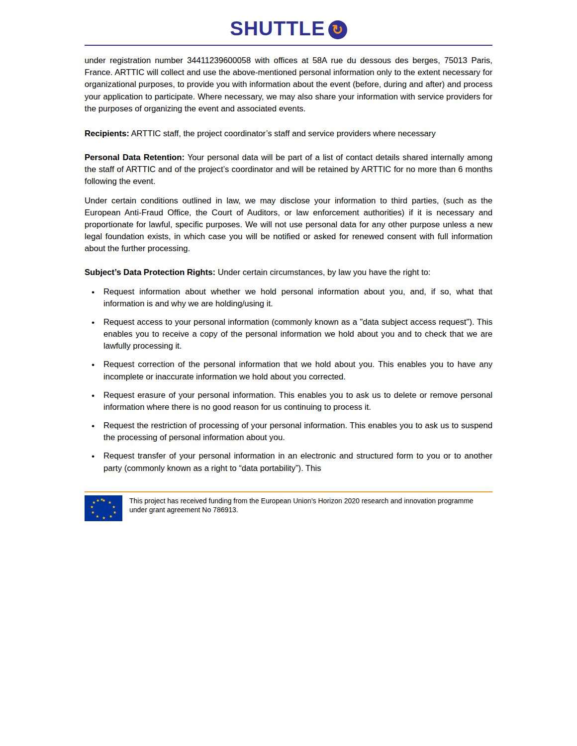SHUTTLE↻
under registration number 34411239600058 with offices at 58A rue du dessous des berges, 75013 Paris, France. ARTTIC will collect and use the above-mentioned personal information only to the extent necessary for organizational purposes, to provide you with information about the event (before, during and after) and process your application to participate. Where necessary, we may also share your information with service providers for the purposes of organizing the event and associated events.
Recipients: ARTTIC staff, the project coordinator’s staff and service providers where necessary
Personal Data Retention: Your personal data will be part of a list of contact details shared internally among the staff of ARTTIC and of the project’s coordinator and will be retained by ARTTIC for no more than 6 months following the event.
Under certain conditions outlined in law, we may disclose your information to third parties, (such as the European Anti-Fraud Office, the Court of Auditors, or law enforcement authorities) if it is necessary and proportionate for lawful, specific purposes. We will not use personal data for any other purpose unless a new legal foundation exists, in which case you will be notified or asked for renewed consent with full information about the further processing.
Subject’s Data Protection Rights: Under certain circumstances, by law you have the right to:
Request information about whether we hold personal information about you, and, if so, what that information is and why we are holding/using it.
Request access to your personal information (commonly known as a "data subject access request"). This enables you to receive a copy of the personal information we hold about you and to check that we are lawfully processing it.
Request correction of the personal information that we hold about you. This enables you to have any incomplete or inaccurate information we hold about you corrected.
Request erasure of your personal information. This enables you to ask us to delete or remove personal information where there is no good reason for us continuing to process it.
Request the restriction of processing of your personal information. This enables you to ask us to suspend the processing of personal information about you.
Request transfer of your personal information in an electronic and structured form to you or to another party (commonly known as a right to “data portability”). This
★ ★ ★ ★ ★ ★ ★ ★ ★ ★ ★ ★
This project has received funding from the European Union’s Horizon 2020 research and innovation programme under grant agreement No 786913.